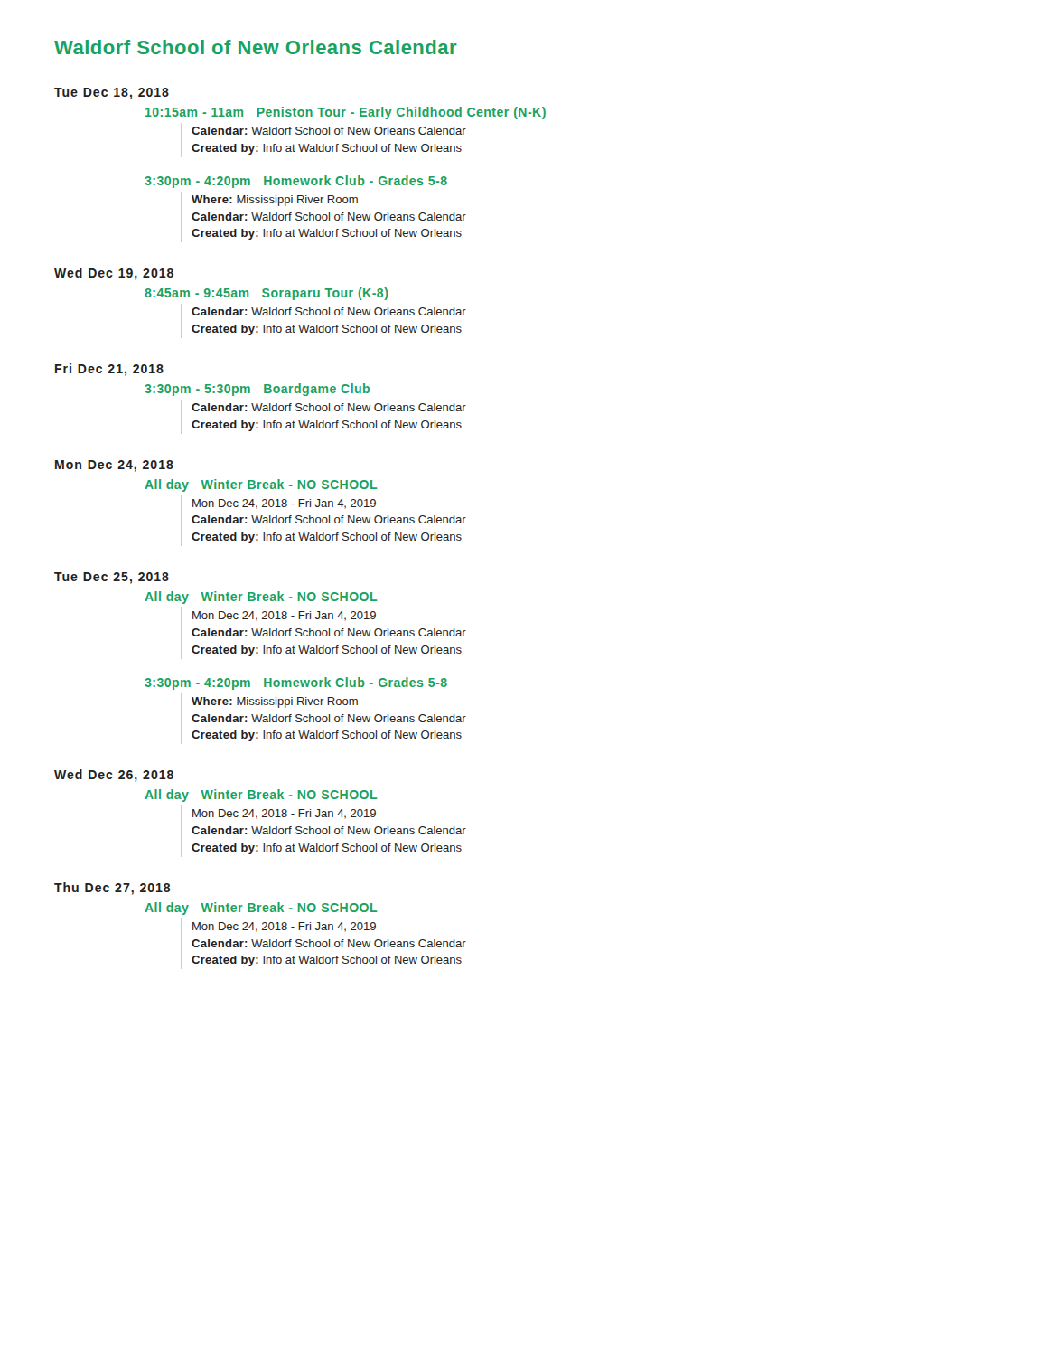Waldorf School of New Orleans Calendar
Tue Dec 18, 2018
10:15am - 11am Peniston Tour - Early Childhood Center (N-K)
Calendar: Waldorf School of New Orleans Calendar
Created by: Info at Waldorf School of New Orleans
3:30pm - 4:20pm Homework Club - Grades 5-8
Where: Mississippi River Room
Calendar: Waldorf School of New Orleans Calendar
Created by: Info at Waldorf School of New Orleans
Wed Dec 19, 2018
8:45am - 9:45am Soraparu Tour (K-8)
Calendar: Waldorf School of New Orleans Calendar
Created by: Info at Waldorf School of New Orleans
Fri Dec 21, 2018
3:30pm - 5:30pm Boardgame Club
Calendar: Waldorf School of New Orleans Calendar
Created by: Info at Waldorf School of New Orleans
Mon Dec 24, 2018
All day Winter Break - NO SCHOOL
Mon Dec 24, 2018 - Fri Jan 4, 2019
Calendar: Waldorf School of New Orleans Calendar
Created by: Info at Waldorf School of New Orleans
Tue Dec 25, 2018
All day Winter Break - NO SCHOOL
Mon Dec 24, 2018 - Fri Jan 4, 2019
Calendar: Waldorf School of New Orleans Calendar
Created by: Info at Waldorf School of New Orleans
3:30pm - 4:20pm Homework Club - Grades 5-8
Where: Mississippi River Room
Calendar: Waldorf School of New Orleans Calendar
Created by: Info at Waldorf School of New Orleans
Wed Dec 26, 2018
All day Winter Break - NO SCHOOL
Mon Dec 24, 2018 - Fri Jan 4, 2019
Calendar: Waldorf School of New Orleans Calendar
Created by: Info at Waldorf School of New Orleans
Thu Dec 27, 2018
All day Winter Break - NO SCHOOL
Mon Dec 24, 2018 - Fri Jan 4, 2019
Calendar: Waldorf School of New Orleans Calendar
Created by: Info at Waldorf School of New Orleans